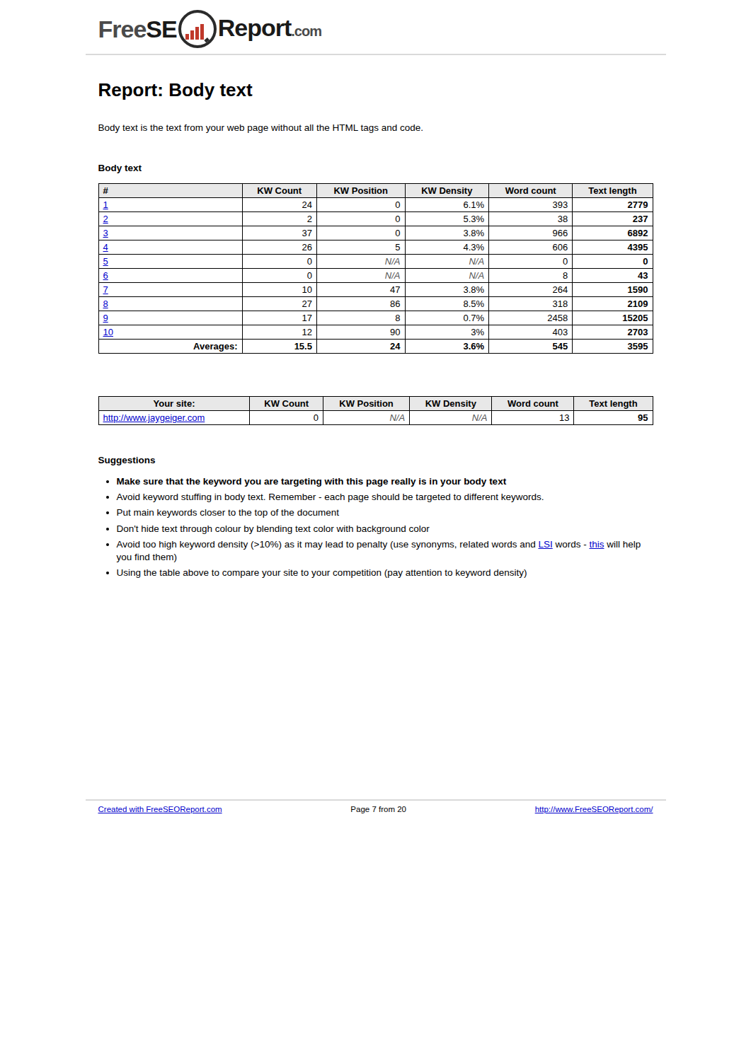Free SE Report.com
Report: Body text
Body text is the text from your web page without all the HTML tags and code.
Body text
| # | KW Count | KW Position | KW Density | Word count | Text length |
| --- | --- | --- | --- | --- | --- |
| 1 | 24 | 0 | 6.1% | 393 | 2779 |
| 2 | 2 | 0 | 5.3% | 38 | 237 |
| 3 | 37 | 0 | 3.8% | 966 | 6892 |
| 4 | 26 | 5 | 4.3% | 606 | 4395 |
| 5 | 0 | N/A | N/A | 0 | 0 |
| 6 | 0 | N/A | N/A | 8 | 43 |
| 7 | 10 | 47 | 3.8% | 264 | 1590 |
| 8 | 27 | 86 | 8.5% | 318 | 2109 |
| 9 | 17 | 8 | 0.7% | 2458 | 15205 |
| 10 | 12 | 90 | 3% | 403 | 2703 |
| Averages: | 15.5 | 24 | 3.6% | 545 | 3595 |
| Your site: | KW Count | KW Position | KW Density | Word count | Text length |
| --- | --- | --- | --- | --- | --- |
| http://www.jaygeiger.com | 0 | N/A | N/A | 13 | 95 |
Suggestions
Make sure that the keyword you are targeting with this page really is in your body text
Avoid keyword stuffing in body text. Remember - each page should be targeted to different keywords.
Put main keywords closer to the top of the document
Don't hide text through colour by blending text color with background color
Avoid too high keyword density (>10%) as it may lead to penalty (use synonyms, related words and LSI words - this will help you find them)
Using the table above to compare your site to your competition (pay attention to keyword density)
Created with FreeSEOReport.com
Page 7 from 20
http://www.FreeSEOReport.com/